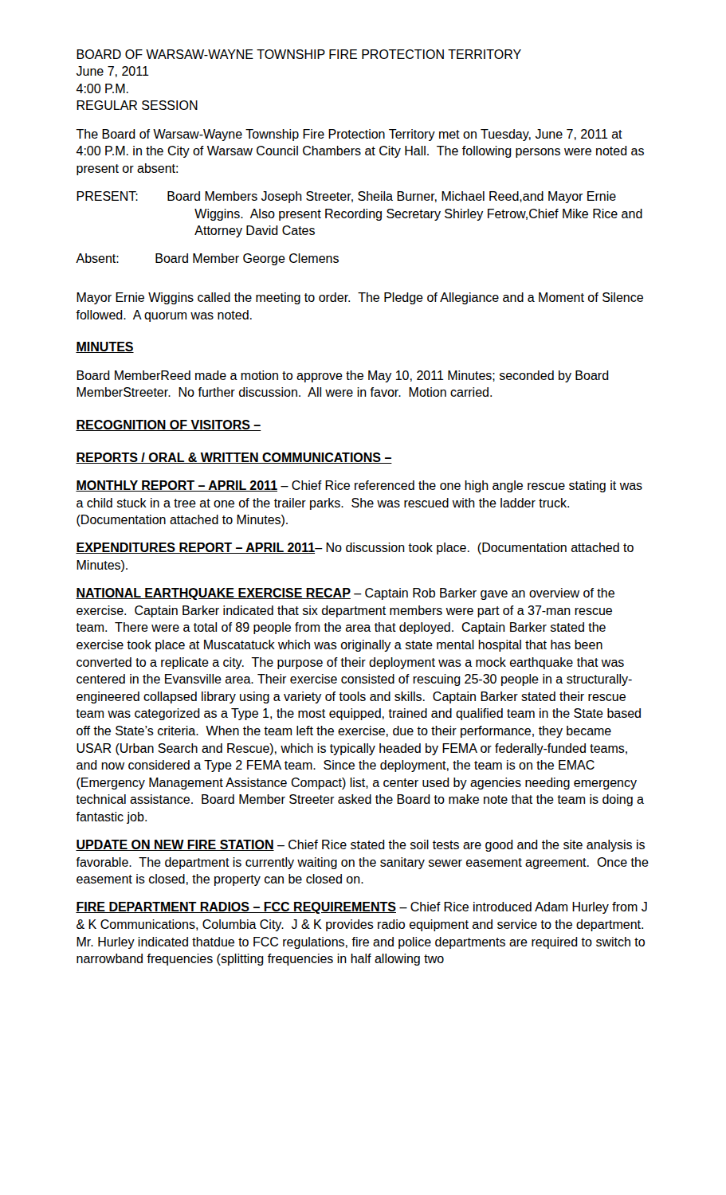BOARD OF WARSAW-WAYNE TOWNSHIP FIRE PROTECTION TERRITORY
June 7, 2011
4:00 P.M.
REGULAR SESSION
The Board of Warsaw-Wayne Township Fire Protection Territory met on Tuesday, June 7, 2011 at 4:00 P.M. in the City of Warsaw Council Chambers at City Hall. The following persons were noted as present or absent:
PRESENT: Board Members Joseph Streeter, Sheila Burner, Michael Reed,and Mayor Ernie Wiggins. Also present Recording Secretary Shirley Fetrow,Chief Mike Rice and Attorney David Cates
Absent: Board Member George Clemens
Mayor Ernie Wiggins called the meeting to order. The Pledge of Allegiance and a Moment of Silence followed. A quorum was noted.
MINUTES
Board MemberReed made a motion to approve the May 10, 2011 Minutes; seconded by Board MemberStreeter. No further discussion. All were in favor. Motion carried.
RECOGNITION OF VISITORS –
REPORTS / ORAL & WRITTEN COMMUNICATIONS –
MONTHLY REPORT – APRIL 2011 – Chief Rice referenced the one high angle rescue stating it was a child stuck in a tree at one of the trailer parks. She was rescued with the ladder truck.(Documentation attached to Minutes).
EXPENDITURES REPORT – APRIL 2011– No discussion took place. (Documentation attached to Minutes).
NATIONAL EARTHQUAKE EXERCISE RECAP – Captain Rob Barker gave an overview of the exercise. Captain Barker indicated that six department members were part of a 37-man rescue team. There were a total of 89 people from the area that deployed. Captain Barker stated the exercise took place at Muscatatuck which was originally a state mental hospital that has been converted to a replicate a city. The purpose of their deployment was a mock earthquake that was centered in the Evansville area. Their exercise consisted of rescuing 25-30 people in a structurally-engineered collapsed library using a variety of tools and skills. Captain Barker stated their rescue team was categorized as a Type 1, the most equipped, trained and qualified team in the State based off the State’s criteria. When the team left the exercise, due to their performance, they became USAR (Urban Search and Rescue), which is typically headed by FEMA or federally-funded teams, and now considered a Type 2 FEMA team. Since the deployment, the team is on the EMAC (Emergency Management Assistance Compact) list, a center used by agencies needing emergency technical assistance. Board Member Streeter asked the Board to make note that the team is doing a fantastic job.
UPDATE ON NEW FIRE STATION – Chief Rice stated the soil tests are good and the site analysis is favorable. The department is currently waiting on the sanitary sewer easement agreement. Once the easement is closed, the property can be closed on.
FIRE DEPARTMENT RADIOS – FCC REQUIREMENTS – Chief Rice introduced Adam Hurley from J & K Communications, Columbia City. J & K provides radio equipment and service to the department. Mr. Hurley indicated thatdue to FCC regulations, fire and police departments are required to switch to narrowband frequencies (splitting frequencies in half allowing two